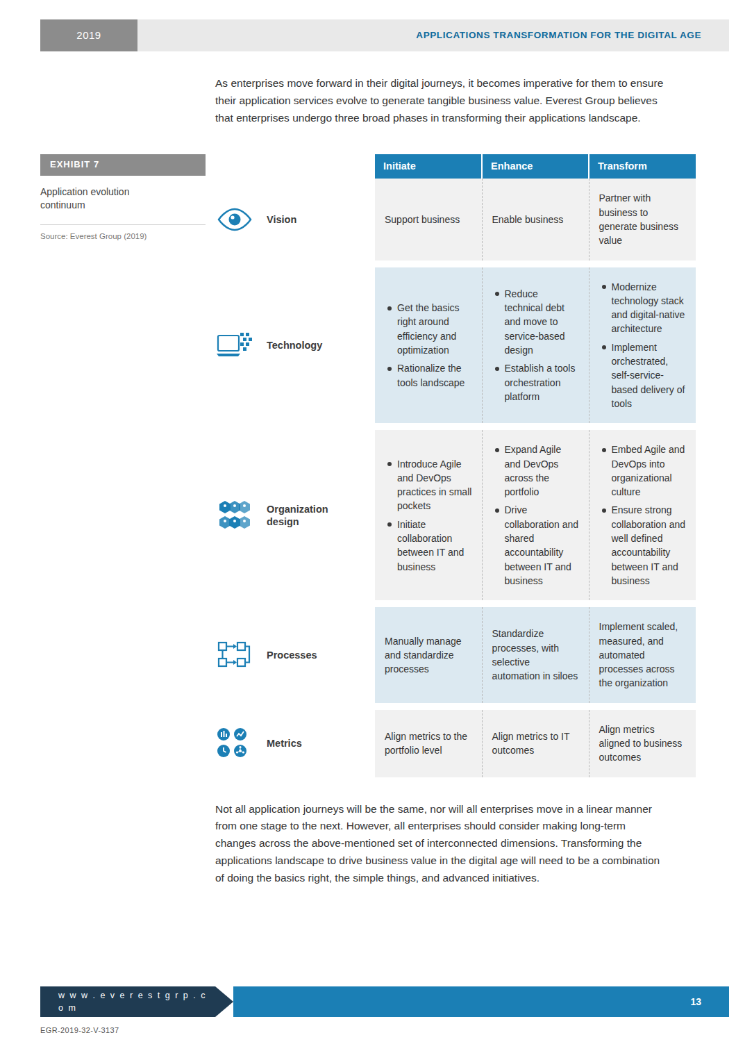2019
Applications Transformation for the Digital Age
As enterprises move forward in their digital journeys, it becomes imperative for them to ensure their application services evolve to generate tangible business value. Everest Group believes that enterprises undergo three broad phases in transforming their applications landscape.
EXHIBIT 7
Application evolution
continuum
Source: Everest Group (2019)
| | Initiate | Enhance | Transform |
| --- | --- | --- | --- |
| Vision | Support business | Enable business | Partner with business to generate business value |
| Technology | Get the basics right around efficiency and optimization Rationalize the tools landscape | Reduce technical debt and move to service-based design Establish a tools orchestration platform | Modernize technology stack and digital-native architecture Implement orchestrated, self-service-based delivery of tools |
| Organization design | Introduce Agile and DevOps practices in small pockets Initiate collaboration between IT and business | Expand Agile and DevOps across the portfolio Drive collaboration and shared accountability between IT and business | Embed Agile and DevOps into organizational culture Ensure strong collaboration and well defined accountability between IT and business |
| Processes | Manually manage and standardize processes | Standardize processes, with selective automation in siloes | Implement scaled, measured, and automated processes across the organization |
| Metrics | Align metrics to the portfolio level | Align metrics to IT outcomes | Align metrics aligned to business outcomes |
Not all application journeys will be the same, nor will all enterprises move in a linear manner from one stage to the next. However, all enterprises should consider making long-term changes across the above-mentioned set of interconnected dimensions. Transforming the applications landscape to drive business value in the digital age will need to be a combination of doing the basics right, the simple things, and advanced initiatives.
w w w . e v e r e s t g r p . c o m
13
EGR-2019-32-V-3137